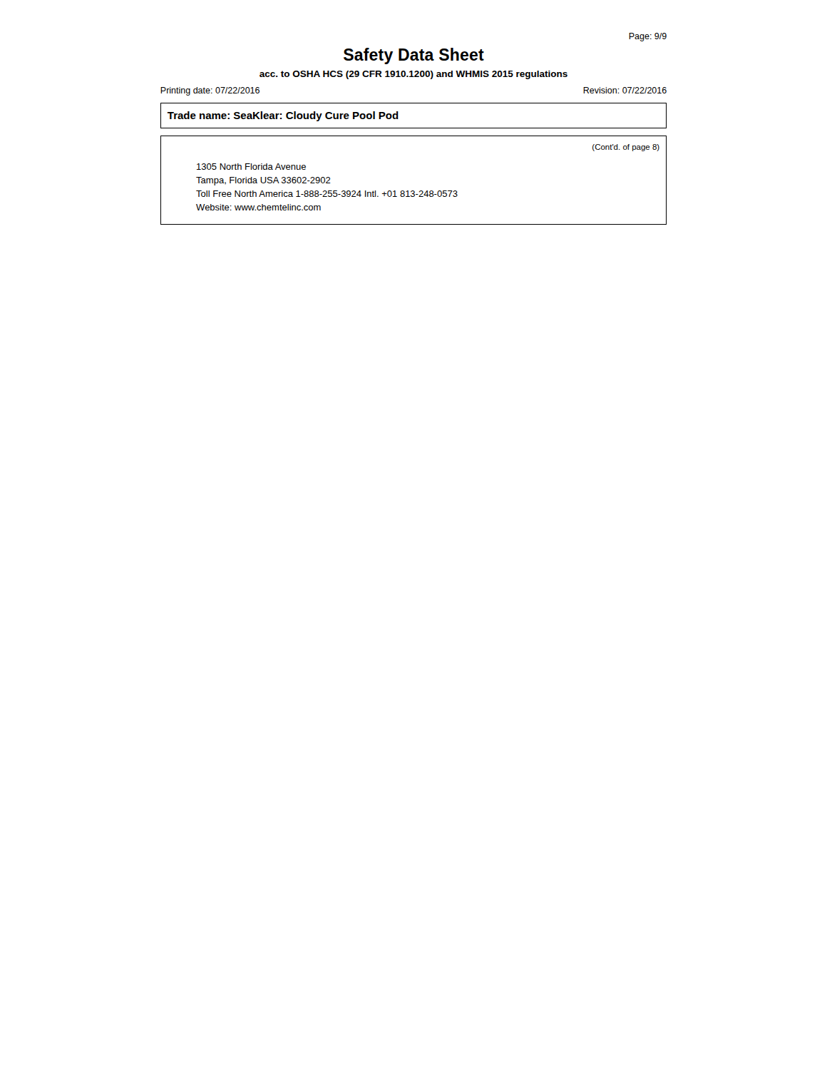Page: 9/9
Safety Data Sheet
acc. to OSHA HCS (29 CFR 1910.1200) and WHMIS 2015 regulations
Printing date: 07/22/2016 Revision: 07/22/2016
Trade name: SeaKlear: Cloudy Cure Pool Pod
(Cont'd. of page 8)
1305 North Florida Avenue
Tampa, Florida USA 33602-2902
Toll Free North America 1-888-255-3924 Intl. +01 813-248-0573
Website: www.chemtelinc.com